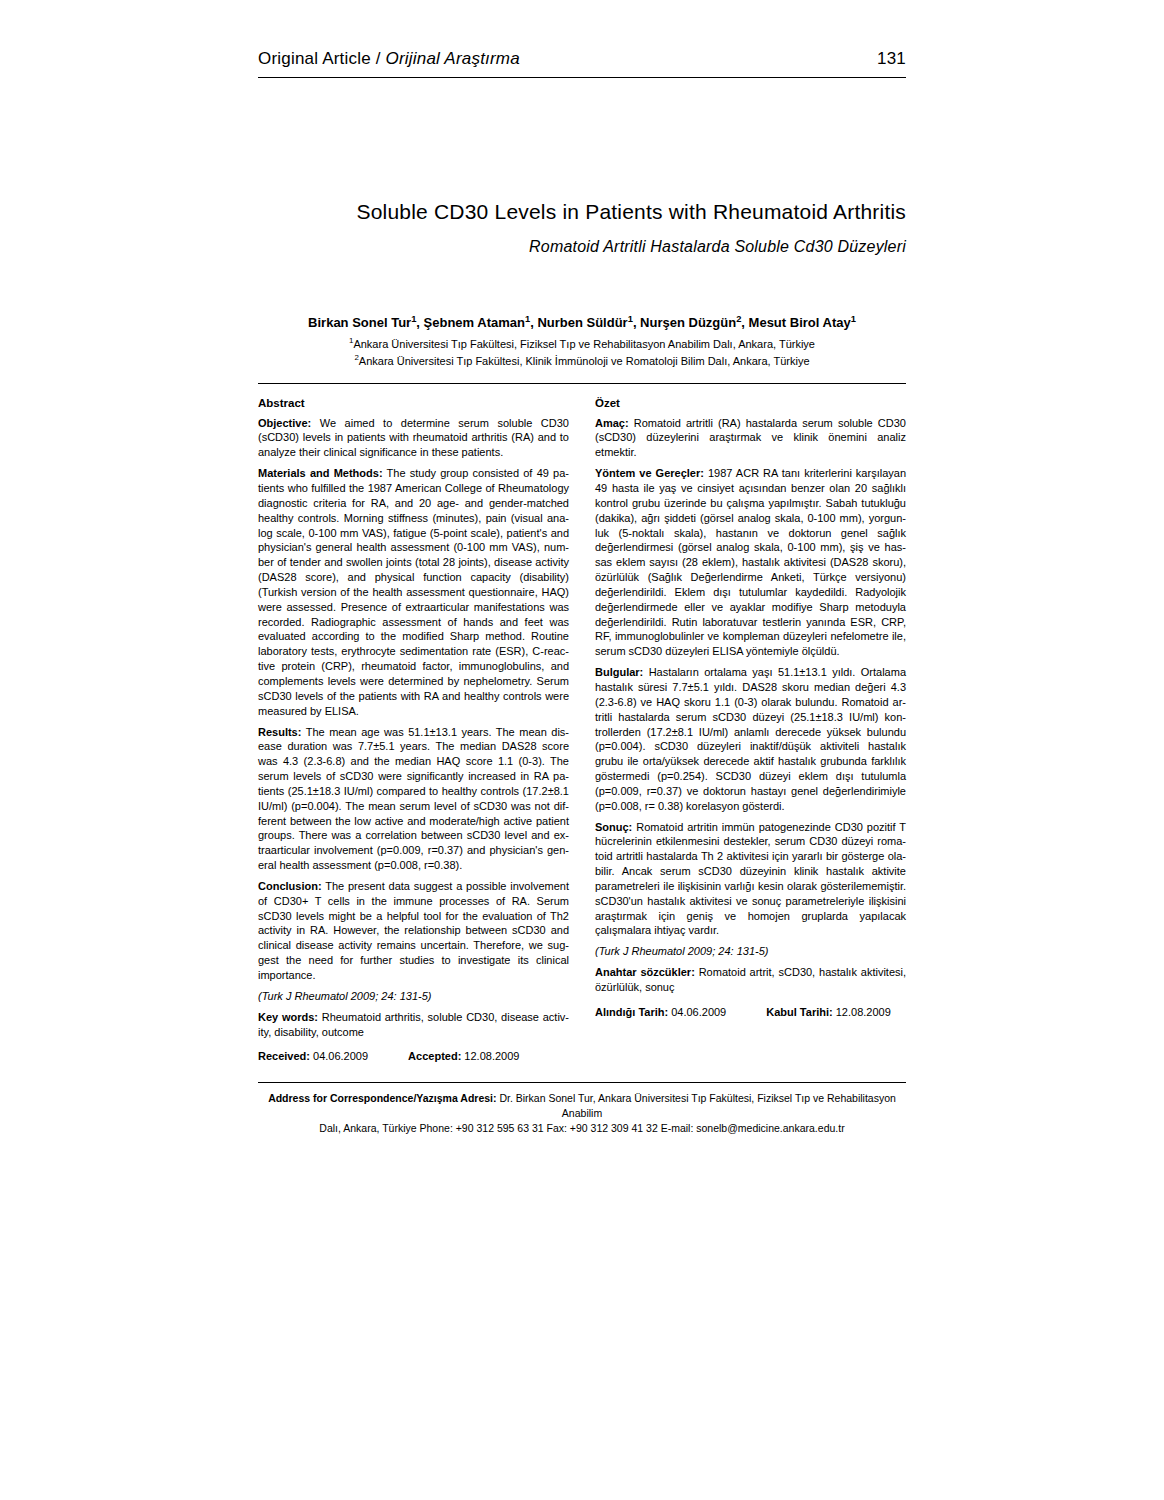Original Article / Orijinal Araştırma
131
Soluble CD30 Levels in Patients with Rheumatoid Arthritis
Romatoid Artritli Hastalarda Soluble Cd30 Düzeyleri
Birkan Sonel Tur1, Şebnem Ataman1, Nurben Süldür1, Nurşen Düzgün2, Mesut Birol Atay1
1Ankara Üniversitesi Tıp Fakültesi, Fiziksel Tıp ve Rehabilitasyon Anabilim Dalı, Ankara, Türkiye
2Ankara Üniversitesi Tıp Fakültesi, Klinik İmmünoloji ve Romatoloji Bilim Dalı, Ankara, Türkiye
Abstract
Objective: We aimed to determine serum soluble CD30 (sCD30) levels in patients with rheumatoid arthritis (RA) and to analyze their clinical significance in these patients.
Materials and Methods: The study group consisted of 49 patients who fulfilled the 1987 American College of Rheumatology diagnostic criteria for RA, and 20 age- and gender-matched healthy controls. Morning stiffness (minutes), pain (visual analog scale, 0-100 mm VAS), fatigue (5-point scale), patient's and physician's general health assessment (0-100 mm VAS), number of tender and swollen joints (total 28 joints), disease activity (DAS28 score), and physical function capacity (disability) (Turkish version of the health assessment questionnaire, HAQ) were assessed. Presence of extraarticular manifestations was recorded. Radiographic assessment of hands and feet was evaluated according to the modified Sharp method. Routine laboratory tests, erythrocyte sedimentation rate (ESR), C-reactive protein (CRP), rheumatoid factor, immunoglobulins, and complements levels were determined by nephelometry. Serum sCD30 levels of the patients with RA and healthy controls were measured by ELISA.
Results: The mean age was 51.1±13.1 years. The mean disease duration was 7.7±5.1 years. The median DAS28 score was 4.3 (2.3-6.8) and the median HAQ score 1.1 (0-3). The serum levels of sCD30 were significantly increased in RA patients (25.1±18.3 IU/ml) compared to healthy controls (17.2±8.1 IU/ml) (p=0.004). The mean serum level of sCD30 was not different between the low active and moderate/high active patient groups. There was a correlation between sCD30 level and extraarticular involvement (p=0.009, r=0.37) and physician's general health assessment (p=0.008, r=0.38).
Conclusion: The present data suggest a possible involvement of CD30+ T cells in the immune processes of RA. Serum sCD30 levels might be a helpful tool for the evaluation of Th2 activity in RA. However, the relationship between sCD30 and clinical disease activity remains uncertain. Therefore, we suggest the need for further studies to investigate its clinical importance.
(Turk J Rheumatol 2009; 24: 131-5)
Key words: Rheumatoid arthritis, soluble CD30, disease activity, disability, outcome
Received: 04.06.2009
Accepted: 12.08.2009
Özet
Amaç: Romatoid artritli (RA) hastalarda serum soluble CD30 (sCD30) düzeylerini araştırmak ve klinik önemini analiz etmektir.
Yöntem ve Gereçler: 1987 ACR RA tanı kriterlerini karşılayan 49 hasta ile yaş ve cinsiyet açısından benzer olan 20 sağlıklı kontrol grubu üzerinde bu çalışma yapılmıştır. Sabah tutukluğu (dakika), ağrı şiddeti (görsel analog skala, 0-100 mm), yorgunluk (5-noktalı skala), hastanın ve doktorun genel sağlık değerlendirmesi (görsel analog skala, 0-100 mm), şiş ve hassas eklem sayısı (28 eklem), hastalık aktivitesi (DAS28 skoru), özürlülük (Sağlık Değerlendirme Anketi, Türkçe versiyonu) değerlendirildi. Eklem dışı tutulumlar kaydedildi. Radyolojik değerlendirmede eller ve ayaklar modifiye Sharp metoduyla değerlendirildi. Rutin laboratuvar testlerin yanında ESR, CRP, RF, immunoglobulinler ve kompleman düzeyleri nefelometre ile, serum sCD30 düzeyleri ELISA yöntemiyle ölçüldü.
Bulgular: Hastaların ortalama yaşı 51.1±13.1 yıldı. Ortalama hastalık süresi 7.7±5.1 yıldı. DAS28 skoru median değeri 4.3 (2.3-6.8) ve HAQ skoru 1.1 (0-3) olarak bulundu. Romatoid artritli hastalarda serum sCD30 düzeyi (25.1±18.3 IU/ml) kontrollerden (17.2±8.1 IU/ml) anlamlı derecede yüksek bulundu (p=0.004). sCD30 düzeyleri inaktif/düşük aktiviteli hastalık grubu ile orta/yüksek derecede aktif hastalık grubunda farklılık göstermedi (p=0.254). SCD30 düzeyi eklem dışı tutulumla (p=0.009, r=0.37) ve doktorun hastayı genel değerlendirimiyle (p=0.008, r= 0.38) korelasyon gösterdi.
Sonuç: Romatoid artritin immün patogenezinde CD30 pozitif T hücrelerinin etkilenmesini destekler, serum CD30 düzeyi romatoid artritli hastalarda Th 2 aktivitesi için yararlı bir gösterge olabilir. Ancak serum sCD30 düzeyinin klinik hastalık aktivite parametreleri ile ilişkisinin varlığı kesin olarak gösterilememiştir. sCD30'un hastalık aktivitesi ve sonuç parametreleriyle ilişkisini araştırmak için geniş ve homojen gruplarda yapılacak çalışmalara ihtiyaç vardır.
(Turk J Rheumatol 2009; 24: 131-5)
Anahtar sözcükler: Romatoid artrit, sCD30, hastalık aktivitesi, özürlülük, sonuç
Alındığı Tarih: 04.06.2009
Kabul Tarihi: 12.08.2009
Address for Correspondence/Yazışma Adresi: Dr. Birkan Sonel Tur, Ankara Üniversitesi Tıp Fakültesi, Fiziksel Tıp ve Rehabilitasyon Anabilim
Dalı, Ankara, Türkiye Phone: +90 312 595 63 31 Fax: +90 312 309 41 32 E-mail: sonelb@medicine.ankara.edu.tr